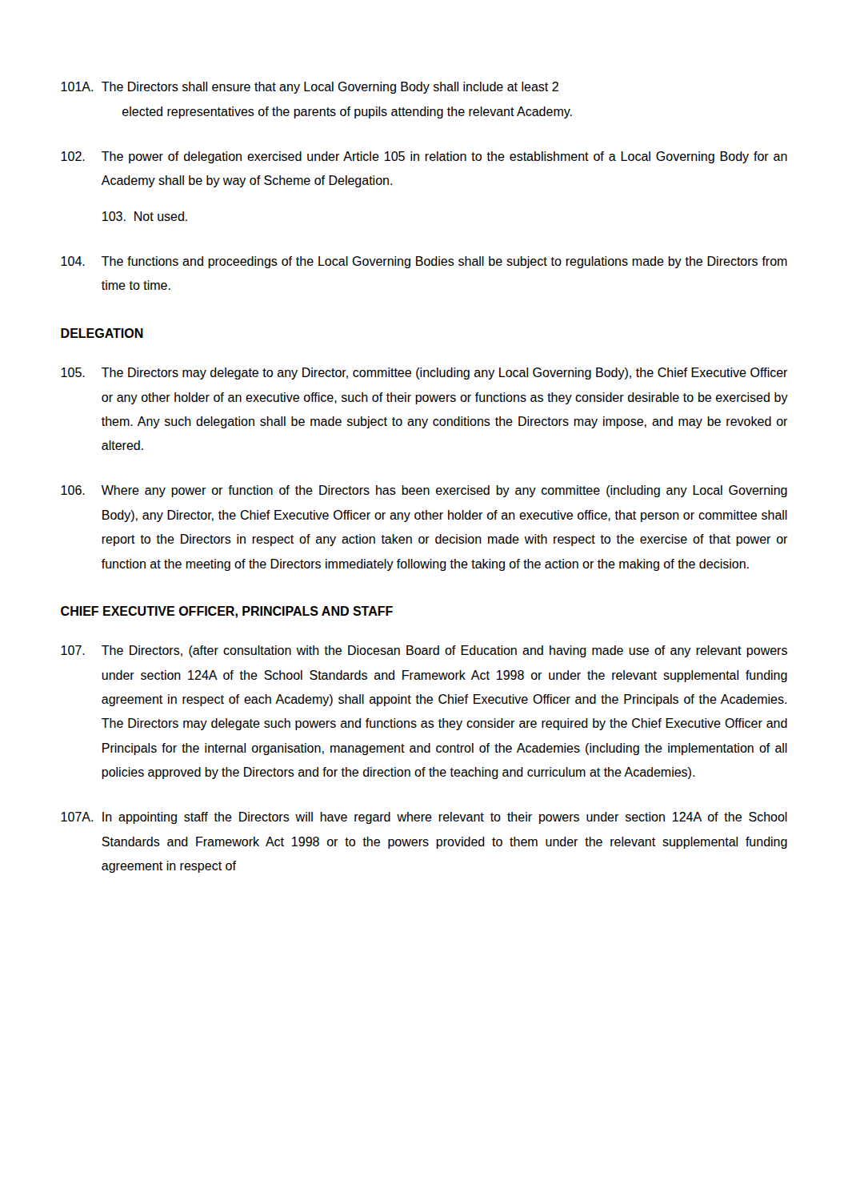101A. The Directors shall ensure that any Local Governing Body shall include at least 2 elected representatives of the parents of pupils attending the relevant Academy.
102. The power of delegation exercised under Article 105 in relation to the establishment of a Local Governing Body for an Academy shall be by way of Scheme of Delegation. 103. Not used.
104. The functions and proceedings of the Local Governing Bodies shall be subject to regulations made by the Directors from time to time.
Delegation
105. The Directors may delegate to any Director, committee (including any Local Governing Body), the Chief Executive Officer or any other holder of an executive office, such of their powers or functions as they consider desirable to be exercised by them. Any such delegation shall be made subject to any conditions the Directors may impose, and may be revoked or altered.
106. Where any power or function of the Directors has been exercised by any committee (including any Local Governing Body), any Director, the Chief Executive Officer or any other holder of an executive office, that person or committee shall report to the Directors in respect of any action taken or decision made with respect to the exercise of that power or function at the meeting of the Directors immediately following the taking of the action or the making of the decision.
Chief Executive Officer, Principals and Staff
107. The Directors, (after consultation with the Diocesan Board of Education and having made use of any relevant powers under section 124A of the School Standards and Framework Act 1998 or under the relevant supplemental funding agreement in respect of each Academy) shall appoint the Chief Executive Officer and the Principals of the Academies. The Directors may delegate such powers and functions as they consider are required by the Chief Executive Officer and Principals for the internal organisation, management and control of the Academies (including the implementation of all policies approved by the Directors and for the direction of the teaching and curriculum at the Academies).
107A. In appointing staff the Directors will have regard where relevant to their powers under section 124A of the School Standards and Framework Act 1998 or to the powers provided to them under the relevant supplemental funding agreement in respect of